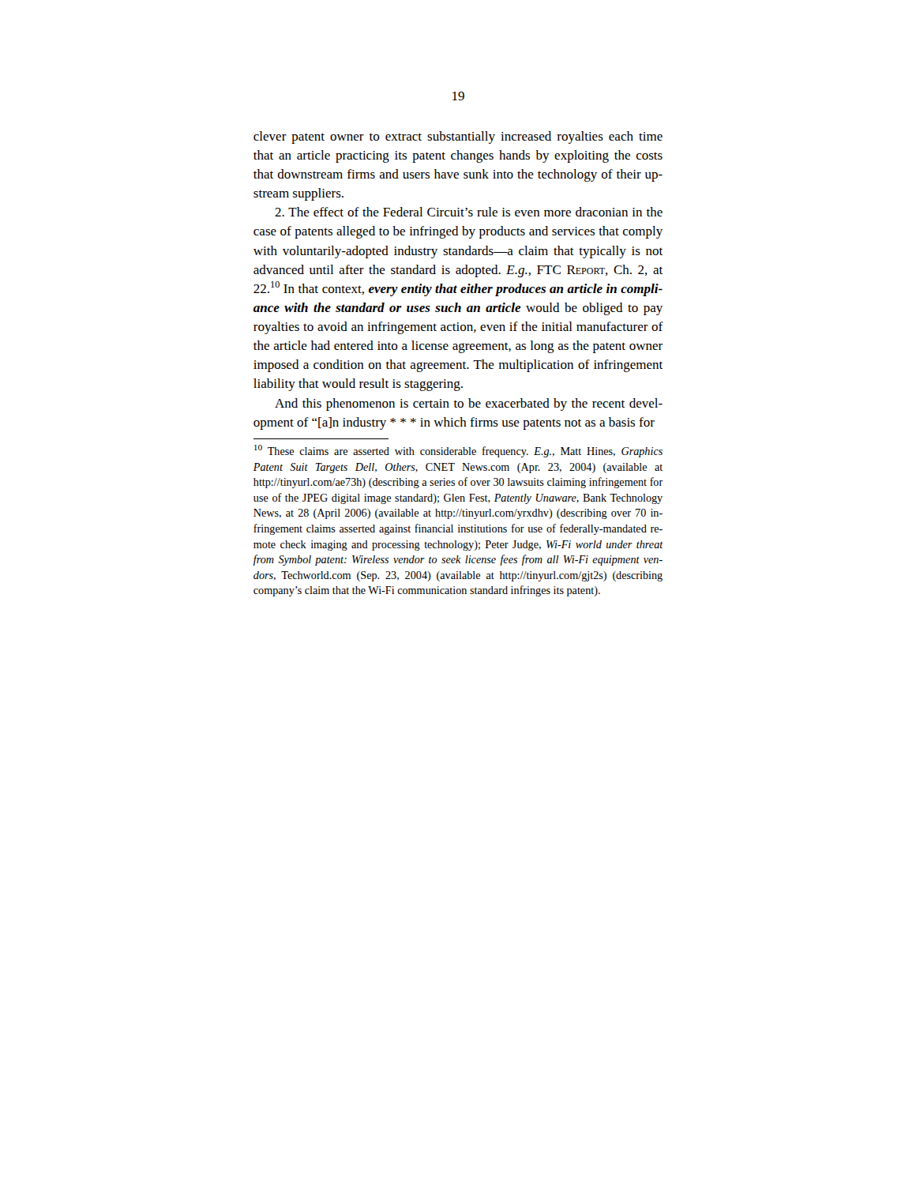19
clever patent owner to extract substantially increased royalties each time that an article practicing its patent changes hands by exploiting the costs that downstream firms and users have sunk into the technology of their upstream suppliers.
2. The effect of the Federal Circuit’s rule is even more draconian in the case of patents alleged to be infringed by products and services that comply with voluntarily-adopted industry standards—a claim that typically is not advanced until after the standard is adopted. E.g., FTC Report, Ch. 2, at 22.10 In that context, every entity that either produces an article in compliance with the standard or uses such an article would be obliged to pay royalties to avoid an infringement action, even if the initial manufacturer of the article had entered into a license agreement, as long as the patent owner imposed a condition on that agreement. The multiplication of infringement liability that would result is staggering.
And this phenomenon is certain to be exacerbated by the recent development of “[a]n industry * * * in which firms use patents not as a basis for
10 These claims are asserted with considerable frequency. E.g., Matt Hines, Graphics Patent Suit Targets Dell, Others, CNET News.com (Apr. 23, 2004) (available at http://tinyurl.com/ae73h) (describing a series of over 30 lawsuits claiming infringement for use of the JPEG digital image standard); Glen Fest, Patently Unaware, Bank Technology News, at 28 (April 2006) (available at http://tinyurl.com/yrxdhv) (describing over 70 infringement claims asserted against financial institutions for use of federally-mandated remote check imaging and processing technology); Peter Judge, Wi-Fi world under threat from Symbol patent: Wireless vendor to seek license fees from all Wi-Fi equipment vendors, Techworld.com (Sep. 23, 2004) (available at http://tinyurl.com/gjt2s) (describing company’s claim that the Wi-Fi communication standard infringes its patent).